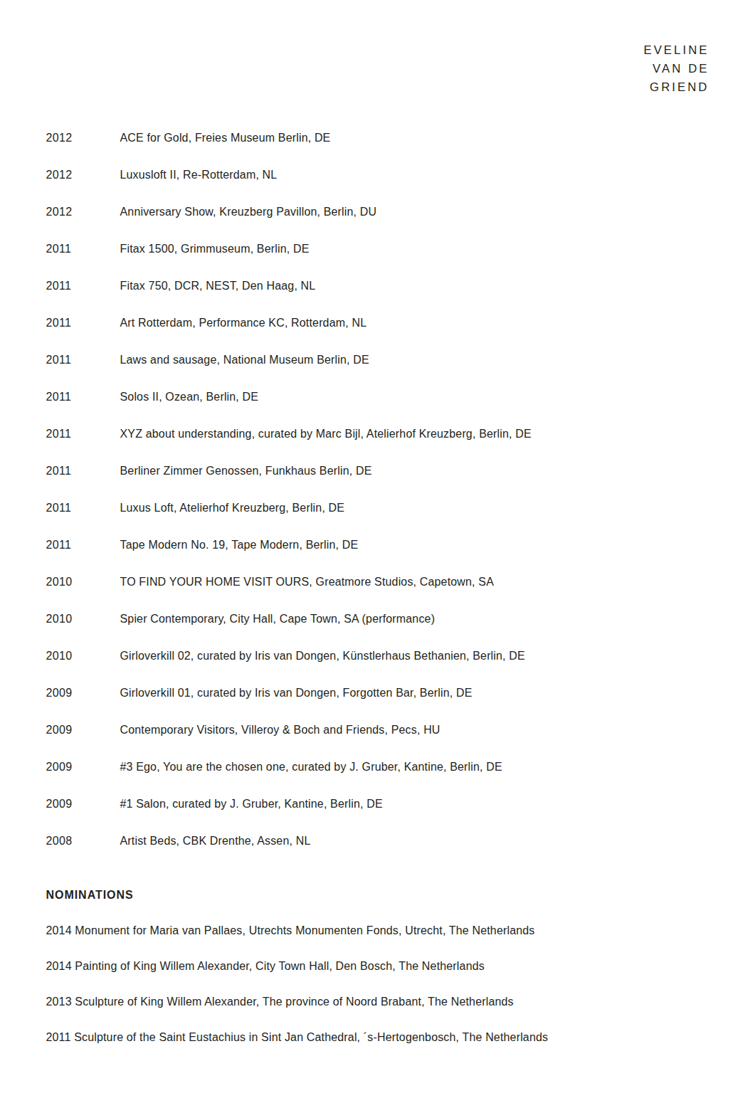EVELINE VAN DE GRIEND
2012 ACE for Gold, Freies Museum Berlin, DE
2012 Luxusloft II, Re-Rotterdam, NL
2012 Anniversary Show, Kreuzberg Pavillon, Berlin, DU
2011 Fitax 1500, Grimmuseum, Berlin, DE
2011 Fitax 750, DCR, NEST, Den Haag, NL
2011 Art Rotterdam, Performance KC, Rotterdam, NL
2011 Laws and sausage, National Museum Berlin, DE
2011 Solos II, Ozean, Berlin, DE
2011 XYZ about understanding, curated by Marc Bijl, Atelierhof Kreuzberg, Berlin, DE
2011 Berliner Zimmer Genossen, Funkhaus Berlin, DE
2011 Luxus Loft, Atelierhof Kreuzberg, Berlin, DE
2011 Tape Modern No. 19, Tape Modern, Berlin, DE
2010 TO FIND YOUR HOME VISIT OURS, Greatmore Studios, Capetown, SA
2010 Spier Contemporary, City Hall, Cape Town, SA (performance)
2010 Girloverkill 02, curated by Iris van Dongen, Künstlerhaus Bethanien, Berlin, DE
2009 Girloverkill 01, curated by Iris van Dongen, Forgotten Bar, Berlin, DE
2009 Contemporary Visitors, Villeroy & Boch and Friends, Pecs, HU
2009#3 Ego, You are the chosen one, curated by J. Gruber, Kantine, Berlin, DE
2009#1 Salon, curated by J. Gruber, Kantine, Berlin, DE
2008 Artist Beds, CBK Drenthe, Assen, NL
NOMINATIONS
2014 Monument for Maria van Pallaes, Utrechts Monumenten Fonds, Utrecht, The Netherlands
2014 Painting of King Willem Alexander, City Town Hall, Den Bosch, The Netherlands
2013 Sculpture of King Willem Alexander, The province of Noord Brabant, The Netherlands
2011 Sculpture of the Saint Eustachius in Sint Jan Cathedral, ´s-Hertogenbosch, The Netherlands